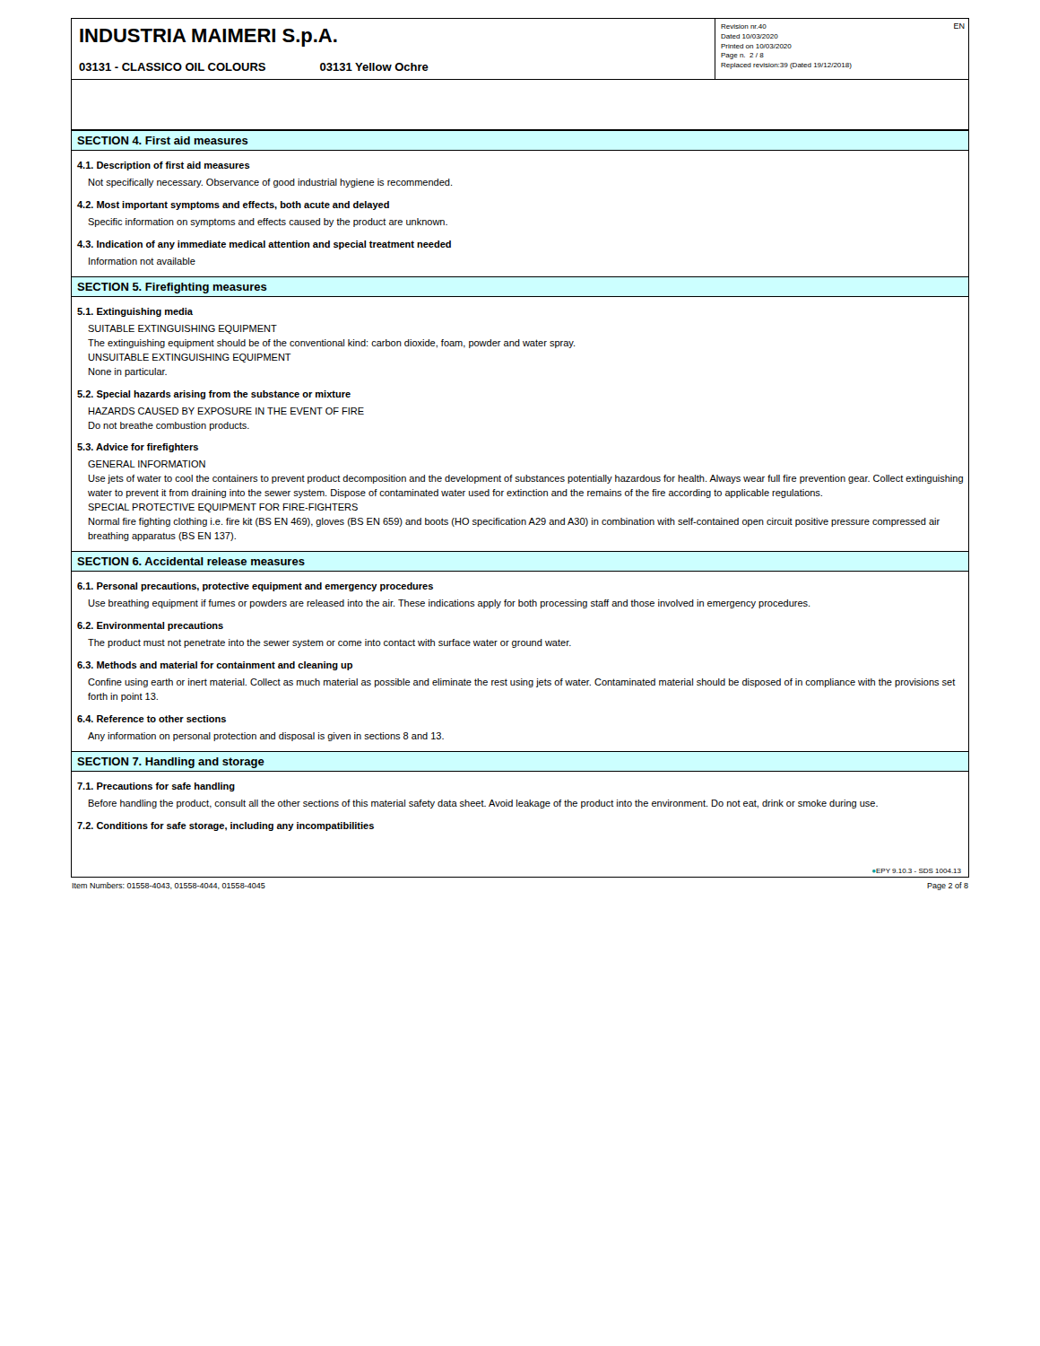INDUSTRIA MAIMERI S.p.A.
03131 - CLASSICO OIL COLOURS 03131 Yellow Ochre
EN Revision nr.40
Dated 10/03/2020
Printed on 10/03/2020
Page n. 2 / 8
Replaced revision:39 (Dated 19/12/2018)
SECTION 4. First aid measures
4.1. Description of first aid measures
Not specifically necessary. Observance of good industrial hygiene is recommended.
4.2. Most important symptoms and effects, both acute and delayed
Specific information on symptoms and effects caused by the product are unknown.
4.3. Indication of any immediate medical attention and special treatment needed
Information not available
SECTION 5. Firefighting measures
5.1. Extinguishing media
SUITABLE EXTINGUISHING EQUIPMENT
The extinguishing equipment should be of the conventional kind: carbon dioxide, foam, powder and water spray.
UNSUITABLE EXTINGUISHING EQUIPMENT
None in particular.
5.2. Special hazards arising from the substance or mixture
HAZARDS CAUSED BY EXPOSURE IN THE EVENT OF FIRE
Do not breathe combustion products.
5.3. Advice for firefighters
GENERAL INFORMATION
Use jets of water to cool the containers to prevent product decomposition and the development of substances potentially hazardous for health. Always wear full fire prevention gear. Collect extinguishing water to prevent it from draining into the sewer system. Dispose of contaminated water used for extinction and the remains of the fire according to applicable regulations.
SPECIAL PROTECTIVE EQUIPMENT FOR FIRE-FIGHTERS
Normal fire fighting clothing i.e. fire kit (BS EN 469), gloves (BS EN 659) and boots (HO specification A29 and A30) in combination with self-contained open circuit positive pressure compressed air breathing apparatus (BS EN 137).
SECTION 6. Accidental release measures
6.1. Personal precautions, protective equipment and emergency procedures
Use breathing equipment if fumes or powders are released into the air. These indications apply for both processing staff and those involved in emergency procedures.
6.2. Environmental precautions
The product must not penetrate into the sewer system or come into contact with surface water or ground water.
6.3. Methods and material for containment and cleaning up
Confine using earth or inert material. Collect as much material as possible and eliminate the rest using jets of water. Contaminated material should be disposed of in compliance with the provisions set forth in point 13.
6.4. Reference to other sections
Any information on personal protection and disposal is given in sections 8 and 13.
SECTION 7. Handling and storage
7.1. Precautions for safe handling
Before handling the product, consult all the other sections of this material safety data sheet. Avoid leakage of the product into the environment. Do not eat, drink or smoke during use.
7.2. Conditions for safe storage, including any incompatibilities
●EPY 9.10.3 - SDS 1004.13
Item Numbers: 01558-4043, 01558-4044, 01558-4045
Page 2 of 8